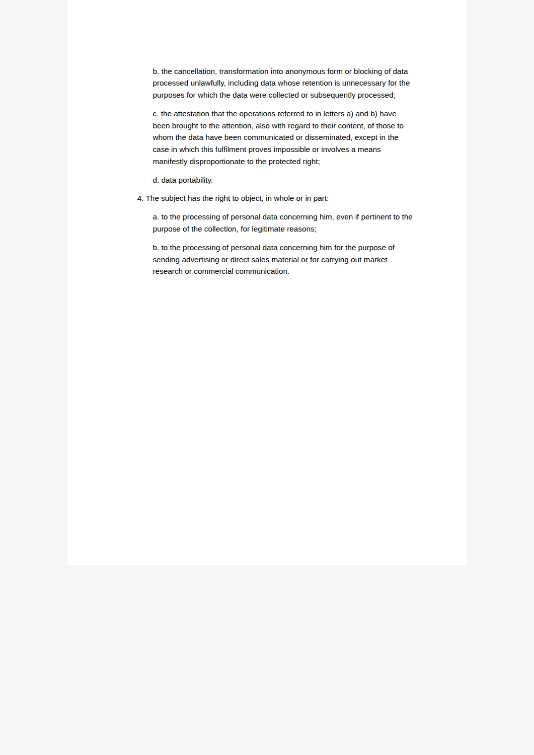b. the cancellation, transformation into anonymous form or blocking of data processed unlawfully, including data whose retention is unnecessary for the purposes for which the data were collected or subsequently processed;
c. the attestation that the operations referred to in letters a) and b) have been brought to the attention, also with regard to their content, of those to whom the data have been communicated or disseminated, except in the case in which this fulfilment proves impossible or involves a means manifestly disproportionate to the protected right;
d. data portability.
4. The subject has the right to object, in whole or in part:
a. to the processing of personal data concerning him, even if pertinent to the purpose of the collection, for legitimate reasons;
b. to the processing of personal data concerning him for the purpose of sending advertising or direct sales material or for carrying out market research or commercial communication.